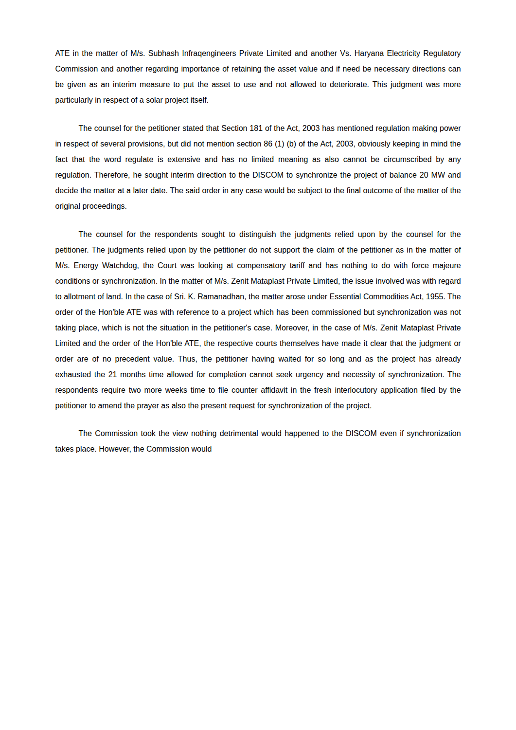ATE in the matter of M/s. Subhash Infraqengineers Private Limited and another Vs. Haryana Electricity Regulatory Commission and another regarding importance of retaining the asset value and if need be necessary directions can be given as an interim measure to put the asset to use and not allowed to deteriorate. This judgment was more particularly in respect of a solar project itself.
The counsel for the petitioner stated that Section 181 of the Act, 2003 has mentioned regulation making power in respect of several provisions, but did not mention section 86 (1) (b) of the Act, 2003, obviously keeping in mind the fact that the word regulate is extensive and has no limited meaning as also cannot be circumscribed by any regulation. Therefore, he sought interim direction to the DISCOM to synchronize the project of balance 20 MW and decide the matter at a later date. The said order in any case would be subject to the final outcome of the matter of the original proceedings.
The counsel for the respondents sought to distinguish the judgments relied upon by the counsel for the petitioner. The judgments relied upon by the petitioner do not support the claim of the petitioner as in the matter of M/s. Energy Watchdog, the Court was looking at compensatory tariff and has nothing to do with force majeure conditions or synchronization. In the matter of M/s. Zenit Mataplast Private Limited, the issue involved was with regard to allotment of land. In the case of Sri. K. Ramanadhan, the matter arose under Essential Commodities Act, 1955. The order of the Hon'ble ATE was with reference to a project which has been commissioned but synchronization was not taking place, which is not the situation in the petitioner's case. Moreover, in the case of M/s. Zenit Mataplast Private Limited and the order of the Hon'ble ATE, the respective courts themselves have made it clear that the judgment or order are of no precedent value. Thus, the petitioner having waited for so long and as the project has already exhausted the 21 months time allowed for completion cannot seek urgency and necessity of synchronization. The respondents require two more weeks time to file counter affidavit in the fresh interlocutory application filed by the petitioner to amend the prayer as also the present request for synchronization of the project.
The Commission took the view nothing detrimental would happened to the DISCOM even if synchronization takes place. However, the Commission would